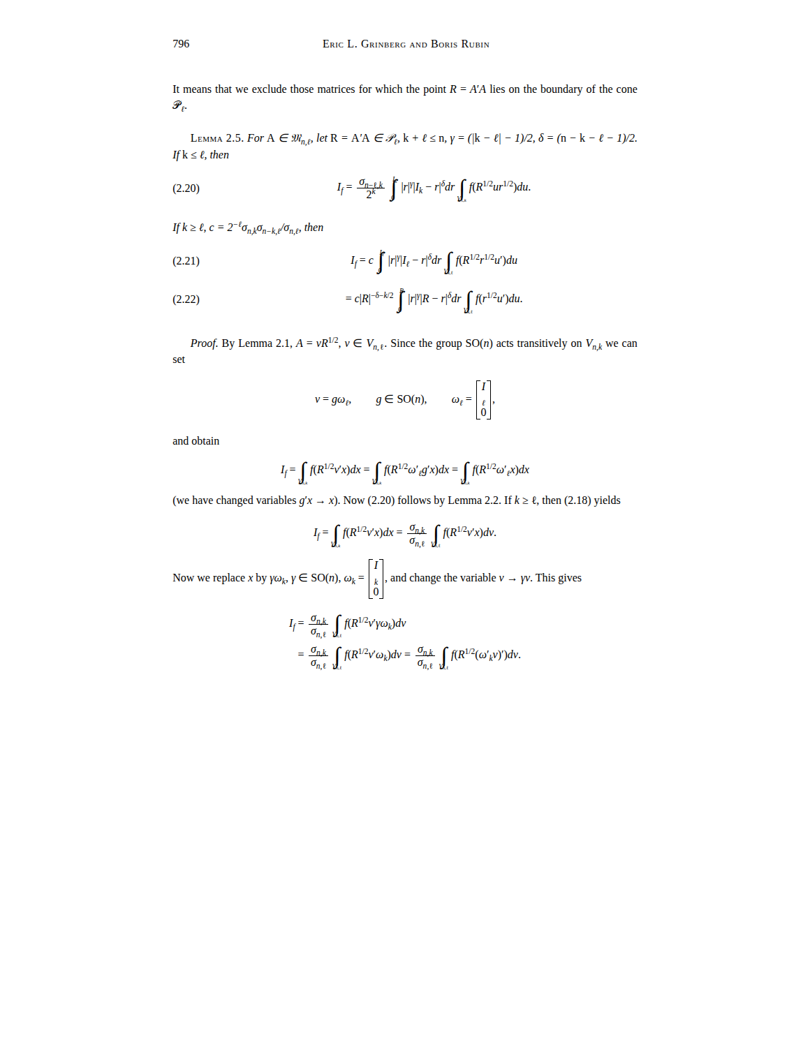796 Eric L. Grinberg and Boris Rubin
It means that we exclude those matrices for which the point R = A′A lies on the boundary of the cone 𝒫ℓ.
Lemma 2.5. For A ∈ 𝔐n,ℓ, let R = A′A ∈ 𝒫ℓ, k + ℓ ≤ n, γ = (|k − ℓ| − 1)/2, δ = (n − k − ℓ − 1)/2. If k ≤ ℓ, then
(2.20)
If = σn−ℓ,k 2k Ik∫0 |r|γ|Ik − r|δdr ∫Vℓ,k f(R1/2ur1/2)du.
If k ≥ ℓ, c = 2−ℓσn,kσn−k,ℓ/σn,ℓ, then
(2.21)
If = c Iℓ∫0 |r|γ|Iℓ − r|δdr ∫Vk,ℓ f(R1/2r1/2u′)du
(2.22)
= c|R|−δ−k/2 R∫0 |r|γ|R − r|δdr ∫Vk,ℓ f(r1/2u′)du.
Proof. By Lemma 2.1, A = vR1/2, v ∈ Vn,ℓ. Since the group SO(n) acts transitively on Vn,k we can set
v = gωℓ, g ∈ SO(n), ωℓ = Iℓ 0,
and obtain
If = ∫Vn,k f(R1/2v′x)dx = ∫Vn,k f(R1/2ω′ℓg′x)dx = ∫Vn,k f(R1/2ω′ℓx)dx
(we have changed variables g′x → x). Now (2.20) follows by Lemma 2.2. If k ≥ ℓ, then (2.18) yields
If = ∫Vn,k f(R1/2v′x)dx = σn,k σn,ℓ ∫Vn,ℓ f(R1/2v′x)dv.
Now we replace x by γωk, γ ∈ SO(n), ωk = Ik 0, and change the variable v → γv. This gives
If =
σn,k σn,ℓ ∫Vn,ℓ f(R1/2v′γωk)dv
=
σn,k σn,ℓ ∫Vn,ℓ f(R1/2v′ωk)dv = σn,k σn,ℓ ∫Vn,ℓ f(R1/2(ω′kv)′)dv.